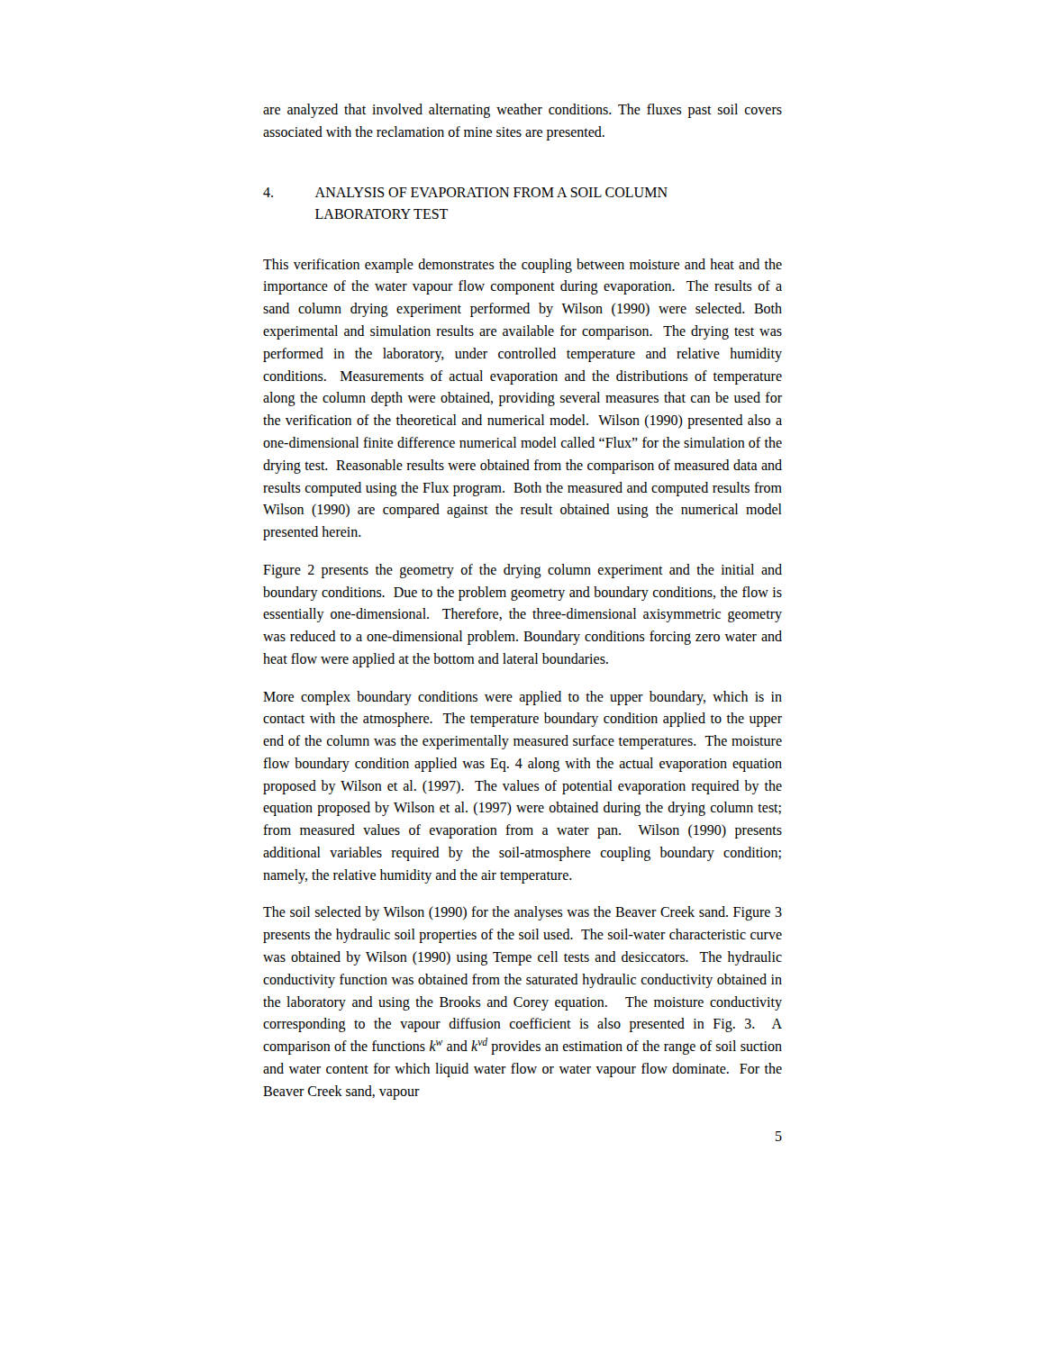are analyzed that involved alternating weather conditions. The fluxes past soil covers associated with the reclamation of mine sites are presented.
4. ANALYSIS OF EVAPORATION FROM A SOIL COLUMNLABORATORY TEST
This verification example demonstrates the coupling between moisture and heat and the importance of the water vapour flow component during evaporation. The results of a sand column drying experiment performed by Wilson (1990) were selected. Both experimental and simulation results are available for comparison. The drying test was performed in the laboratory, under controlled temperature and relative humidity conditions. Measurements of actual evaporation and the distributions of temperature along the column depth were obtained, providing several measures that can be used for the verification of the theoretical and numerical model. Wilson (1990) presented also a one-dimensional finite difference numerical model called “Flux” for the simulation of the drying test. Reasonable results were obtained from the comparison of measured data and results computed using the Flux program. Both the measured and computed results from Wilson (1990) are compared against the result obtained using the numerical model presented herein.
Figure 2 presents the geometry of the drying column experiment and the initial and boundary conditions. Due to the problem geometry and boundary conditions, the flow is essentially one-dimensional. Therefore, the three-dimensional axisymmetric geometry was reduced to a one-dimensional problem. Boundary conditions forcing zero water and heat flow were applied at the bottom and lateral boundaries.
More complex boundary conditions were applied to the upper boundary, which is in contact with the atmosphere. The temperature boundary condition applied to the upper end of the column was the experimentally measured surface temperatures. The moisture flow boundary condition applied was Eq. 4 along with the actual evaporation equation proposed by Wilson et al. (1997). The values of potential evaporation required by the equation proposed by Wilson et al. (1997) were obtained during the drying column test; from measured values of evaporation from a water pan. Wilson (1990) presents additional variables required by the soil-atmosphere coupling boundary condition; namely, the relative humidity and the air temperature.
The soil selected by Wilson (1990) for the analyses was the Beaver Creek sand. Figure 3 presents the hydraulic soil properties of the soil used. The soil-water characteristic curve was obtained by Wilson (1990) using Tempe cell tests and desiccators. The hydraulic conductivity function was obtained from the saturated hydraulic conductivity obtained in the laboratory and using the Brooks and Corey equation. The moisture conductivity corresponding to the vapour diffusion coefficient is also presented in Fig. 3. A comparison of the functions kw and kvd provides an estimation of the range of soil suction and water content for which liquid water flow or water vapour flow dominate. For the Beaver Creek sand, vapour
5